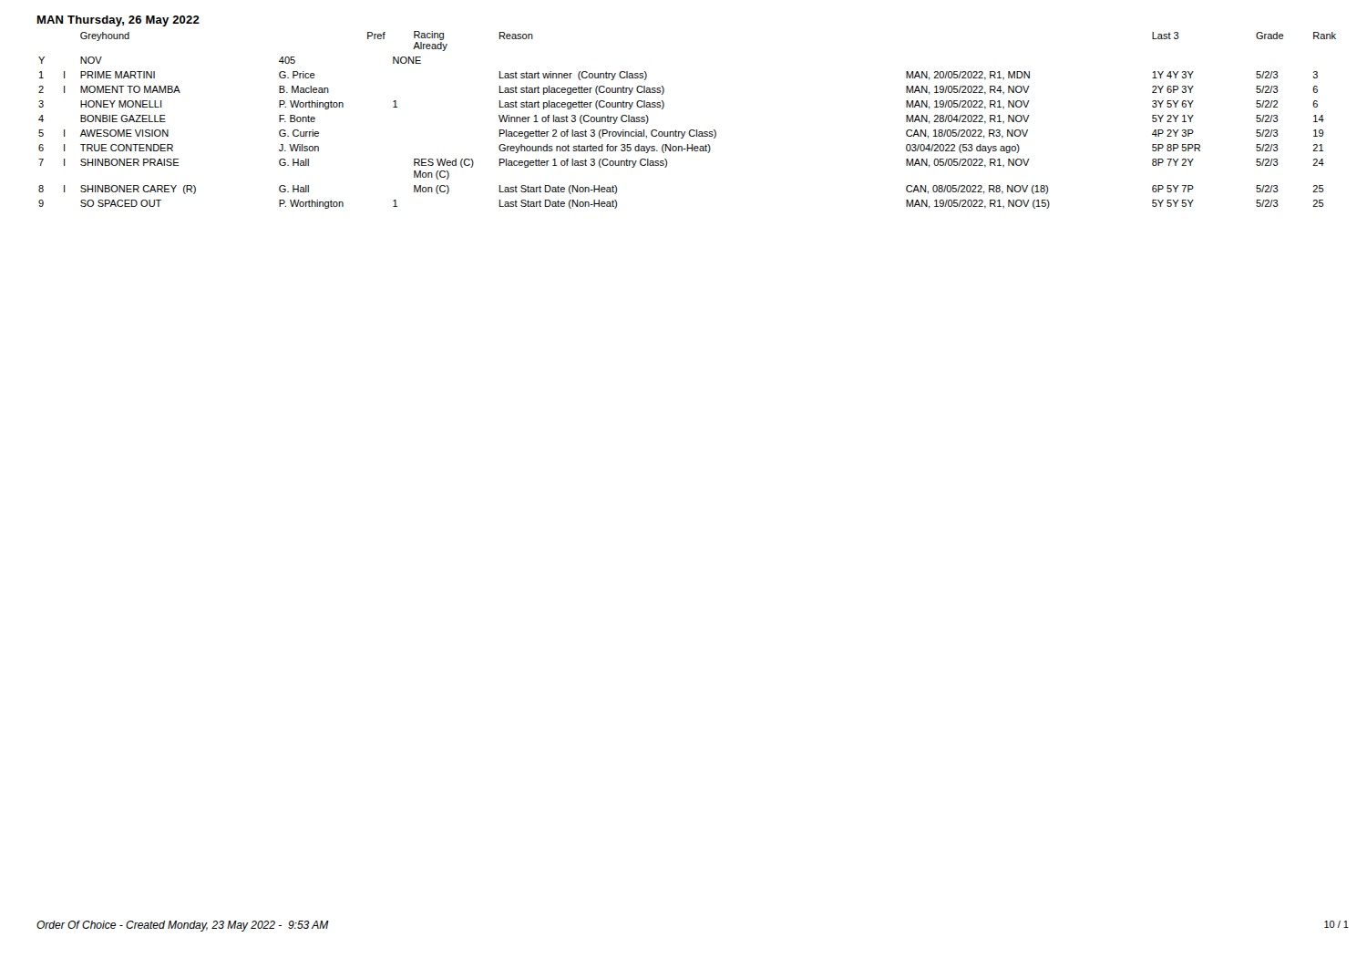MAN Thursday, 26 May 2022
| | | Greyhound | Pref | | Racing Already | Reason | | Last 3 | Grade | Rank |
| --- | --- | --- | --- | --- | --- | --- | --- | --- | --- | --- |
| Y | | NOV | 405 | NONE | | | | | |
| 1 | I | PRIME MARTINI | G. Price | | | Last start winner (Country Class) | MAN, 20/05/2022, R1, MDN | 1Y 4Y 3Y | 5/2/3 | 3 |
| 2 | I | MOMENT TO MAMBA | B. Maclean | | | Last start placegetter (Country Class) | MAN, 19/05/2022, R4, NOV | 2Y 6P 3Y | 5/2/3 | 6 |
| 3 | | HONEY MONELLI | P. Worthington | 1 | | Last start placegetter (Country Class) | MAN, 19/05/2022, R1, NOV | 3Y 5Y 6Y | 5/2/2 | 6 |
| 4 | | BONBIE GAZELLE | F. Bonte | | | Winner 1 of last 3 (Country Class) | MAN, 28/04/2022, R1, NOV | 5Y 2Y 1Y | 5/2/3 | 14 |
| 5 | I | AWESOME VISION | G. Currie | | | Placegetter 2 of last 3 (Provincial, Country Class) | CAN, 18/05/2022, R3, NOV | 4P 2Y 3P | 5/2/3 | 19 |
| 6 | I | TRUE CONTENDER | J. Wilson | | | Greyhounds not started for 35 days. (Non-Heat) | 03/04/2022 (53 days ago) | 5P 8P 5PR | 5/2/3 | 21 |
| 7 | I | SHINBONER PRAISE | G. Hall | | RES Wed (C) Mon (C) | Placegetter 1 of last 3 (Country Class) | MAN, 05/05/2022, R1, NOV | 8P 7Y 2Y | 5/2/3 | 24 |
| 8 | I | SHINBONER CAREY (R) | G. Hall | | Mon (C) | Last Start Date (Non-Heat) | CAN, 08/05/2022, R8, NOV (18) | 6P 5Y 7P | 5/2/3 | 25 |
| 9 | | SO SPACED OUT | P. Worthington | 1 | | Last Start Date (Non-Heat) | MAN, 19/05/2022, R1, NOV (15) | 5Y 5Y 5Y | 5/2/3 | 25 |
Order Of Choice - Created Monday, 23 May 2022 - 9:53 AM 10 / 1